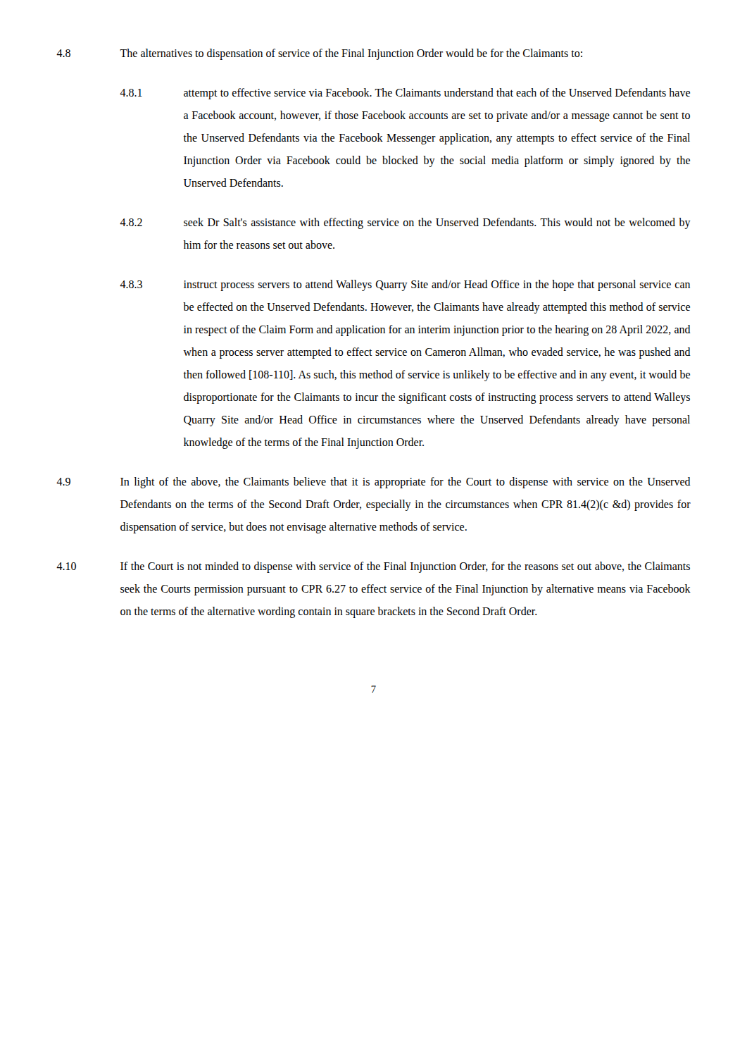4.8
The alternatives to dispensation of service of the Final Injunction Order would be for the Claimants to:
4.8.1
attempt to effective service via Facebook. The Claimants understand that each of the Unserved Defendants have a Facebook account, however, if those Facebook accounts are set to private and/or a message cannot be sent to the Unserved Defendants via the Facebook Messenger application, any attempts to effect service of the Final Injunction Order via Facebook could be blocked by the social media platform or simply ignored by the Unserved Defendants.
4.8.2
seek Dr Salt's assistance with effecting service on the Unserved Defendants. This would not be welcomed by him for the reasons set out above.
4.8.3
instruct process servers to attend Walleys Quarry Site and/or Head Office in the hope that personal service can be effected on the Unserved Defendants. However, the Claimants have already attempted this method of service in respect of the Claim Form and application for an interim injunction prior to the hearing on 28 April 2022, and when a process server attempted to effect service on Cameron Allman, who evaded service, he was pushed and then followed [108-110]. As such, this method of service is unlikely to be effective and in any event, it would be disproportionate for the Claimants to incur the significant costs of instructing process servers to attend Walleys Quarry Site and/or Head Office in circumstances where the Unserved Defendants already have personal knowledge of the terms of the Final Injunction Order.
4.9
In light of the above, the Claimants believe that it is appropriate for the Court to dispense with service on the Unserved Defendants on the terms of the Second Draft Order, especially in the circumstances when CPR 81.4(2)(c &d) provides for dispensation of service, but does not envisage alternative methods of service.
4.10
If the Court is not minded to dispense with service of the Final Injunction Order, for the reasons set out above, the Claimants seek the Courts permission pursuant to CPR 6.27 to effect service of the Final Injunction by alternative means via Facebook on the terms of the alternative wording contain in square brackets in the Second Draft Order.
7